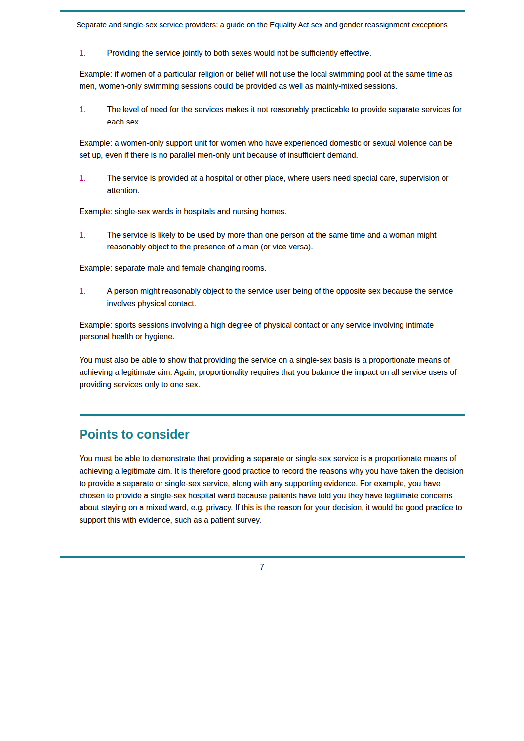Separate and single-sex service providers: a guide on the Equality Act sex and gender reassignment exceptions
Providing the service jointly to both sexes would not be sufficiently effective.
Example: if women of a particular religion or belief will not use the local swimming pool at the same time as men, women-only swimming sessions could be provided as well as mainly-mixed sessions.
The level of need for the services makes it not reasonably practicable to provide separate services for each sex.
Example: a women-only support unit for women who have experienced domestic or sexual violence can be set up, even if there is no parallel men-only unit because of insufficient demand.
The service is provided at a hospital or other place, where users need special care, supervision or attention.
Example: single-sex wards in hospitals and nursing homes.
The service is likely to be used by more than one person at the same time and a woman might reasonably object to the presence of a man (or vice versa).
Example: separate male and female changing rooms.
A person might reasonably object to the service user being of the opposite sex because the service involves physical contact.
Example: sports sessions involving a high degree of physical contact or any service involving intimate personal health or hygiene.
You must also be able to show that providing the service on a single-sex basis is a proportionate means of achieving a legitimate aim. Again, proportionality requires that you balance the impact on all service users of providing services only to one sex.
Points to consider
You must be able to demonstrate that providing a separate or single-sex service is a proportionate means of achieving a legitimate aim. It is therefore good practice to record the reasons why you have taken the decision to provide a separate or single-sex service, along with any supporting evidence. For example, you have chosen to provide a single-sex hospital ward because patients have told you they have legitimate concerns about staying on a mixed ward, e.g. privacy. If this is the reason for your decision, it would be good practice to support this with evidence, such as a patient survey.
7